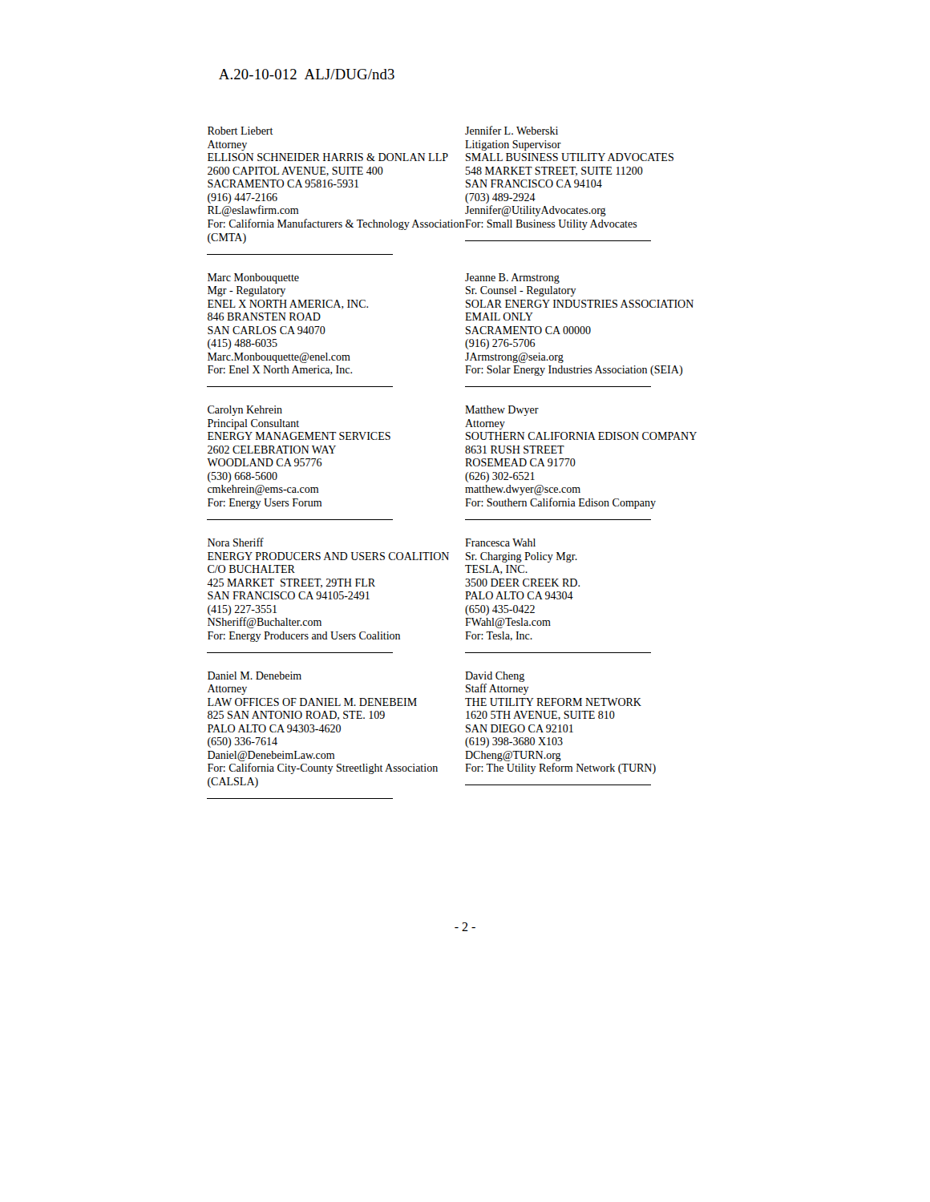A.20-10-012 ALJ/DUG/nd3
| Robert Liebert Attorney ELLISON SCHNEIDER HARRIS & DONLAN LLP 2600 CAPITOL AVENUE, SUITE 400 SACRAMENTO CA 95816-5931 (916) 447-2166 RL@eslawfirm.com For: California Manufacturers & Technology Association (CMTA) | Jennifer L. Weberski Litigation Supervisor SMALL BUSINESS UTILITY ADVOCATES 548 MARKET STREET, SUITE 11200 SAN FRANCISCO CA 94104 (703) 489-2924 Jennifer@UtilityAdvocates.org For: Small Business Utility Advocates |
| Marc Monbouquette Mgr - Regulatory ENEL X NORTH AMERICA, INC. 846 BRANSTEN ROAD SAN CARLOS CA 94070 (415) 488-6035 Marc.Monbouquette@enel.com For: Enel X North America, Inc. | Jeanne B. Armstrong Sr. Counsel - Regulatory SOLAR ENERGY INDUSTRIES ASSOCIATION EMAIL ONLY SACRAMENTO CA 00000 (916) 276-5706 JArmstrong@seia.org For: Solar Energy Industries Association (SEIA) |
| Carolyn Kehrein Principal Consultant ENERGY MANAGEMENT SERVICES 2602 CELEBRATION WAY WOODLAND CA 95776 (530) 668-5600 cmkehrein@ems-ca.com For: Energy Users Forum | Matthew Dwyer Attorney SOUTHERN CALIFORNIA EDISON COMPANY 8631 RUSH STREET ROSEMEAD CA 91770 (626) 302-6521 matthew.dwyer@sce.com For: Southern California Edison Company |
| Nora Sheriff ENERGY PRODUCERS AND USERS COALITION C/O BUCHALTER 425 MARKET STREET, 29TH FLR SAN FRANCISCO CA 94105-2491 (415) 227-3551 NSheriff@Buchalter.com For: Energy Producers and Users Coalition | Francesca Wahl Sr. Charging Policy Mgr. TESLA, INC. 3500 DEER CREEK RD. PALO ALTO CA 94304 (650) 435-0422 FWahl@Tesla.com For: Tesla, Inc. |
| Daniel M. Denebeim Attorney LAW OFFICES OF DANIEL M. DENEBEIM 825 SAN ANTONIO ROAD, STE. 109 PALO ALTO CA 94303-4620 (650) 336-7614 Daniel@DenebeimLaw.com For: California City-County Streetlight Association (CALSLA) | David Cheng Staff Attorney THE UTILITY REFORM NETWORK 1620 5TH AVENUE, SUITE 810 SAN DIEGO CA 92101 (619) 398-3680 X103 DCheng@TURN.org For: The Utility Reform Network (TURN) |
- 2 -